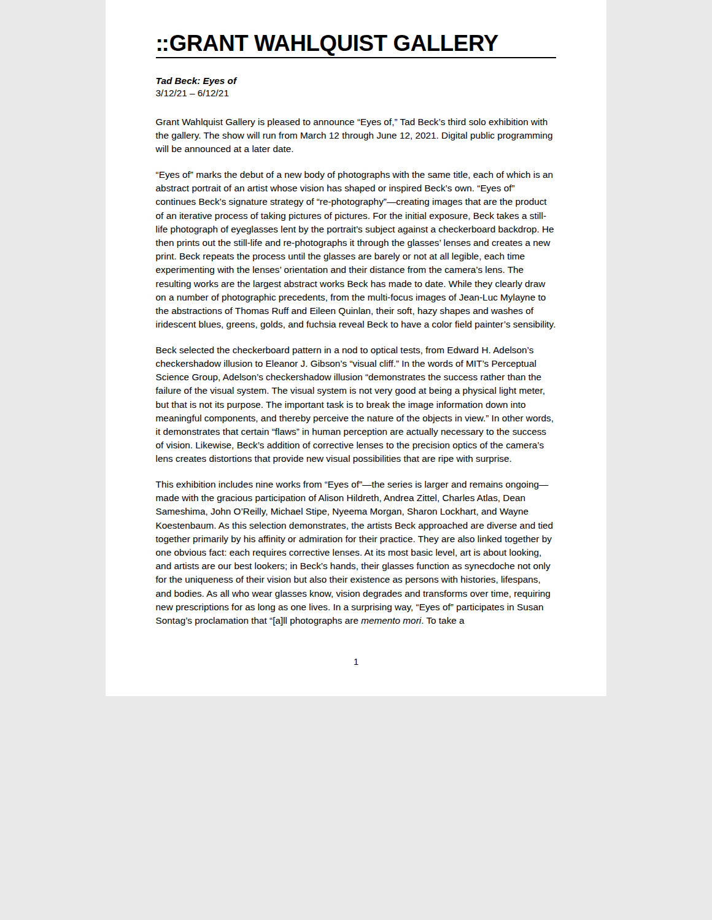:: GRANT WAHLQUIST GALLERY
Tad Beck: Eyes of
3/12/21 – 6/12/21
Grant Wahlquist Gallery is pleased to announce “Eyes of,” Tad Beck’s third solo exhibition with the gallery. The show will run from March 12 through June 12, 2021. Digital public programming will be announced at a later date.
“Eyes of” marks the debut of a new body of photographs with the same title, each of which is an abstract portrait of an artist whose vision has shaped or inspired Beck’s own. “Eyes of” continues Beck’s signature strategy of “re-photography”—creating images that are the product of an iterative process of taking pictures of pictures. For the initial exposure, Beck takes a still-life photograph of eyeglasses lent by the portrait’s subject against a checkerboard backdrop. He then prints out the still-life and re-photographs it through the glasses’ lenses and creates a new print. Beck repeats the process until the glasses are barely or not at all legible, each time experimenting with the lenses’ orientation and their distance from the camera’s lens. The resulting works are the largest abstract works Beck has made to date. While they clearly draw on a number of photographic precedents, from the multi-focus images of Jean-Luc Mylayne to the abstractions of Thomas Ruff and Eileen Quinlan, their soft, hazy shapes and washes of iridescent blues, greens, golds, and fuchsia reveal Beck to have a color field painter’s sensibility.
Beck selected the checkerboard pattern in a nod to optical tests, from Edward H. Adelson’s checkershadow illusion to Eleanor J. Gibson’s “visual cliff.” In the words of MIT’s Perceptual Science Group, Adelson’s checkershadow illusion “demonstrates the success rather than the failure of the visual system. The visual system is not very good at being a physical light meter, but that is not its purpose. The important task is to break the image information down into meaningful components, and thereby perceive the nature of the objects in view.” In other words, it demonstrates that certain “flaws” in human perception are actually necessary to the success of vision. Likewise, Beck’s addition of corrective lenses to the precision optics of the camera’s lens creates distortions that provide new visual possibilities that are ripe with surprise.
This exhibition includes nine works from “Eyes of”—the series is larger and remains ongoing—made with the gracious participation of Alison Hildreth, Andrea Zittel, Charles Atlas, Dean Sameshima, John O’Reilly, Michael Stipe, Nyeema Morgan, Sharon Lockhart, and Wayne Koestenbaum. As this selection demonstrates, the artists Beck approached are diverse and tied together primarily by his affinity or admiration for their practice. They are also linked together by one obvious fact: each requires corrective lenses. At its most basic level, art is about looking, and artists are our best lookers; in Beck’s hands, their glasses function as synecdoche not only for the uniqueness of their vision but also their existence as persons with histories, lifespans, and bodies. As all who wear glasses know, vision degrades and transforms over time, requiring new prescriptions for as long as one lives. In a surprising way, “Eyes of” participates in Susan Sontag’s proclamation that “[a]ll photographs are memento mori. To take a
1